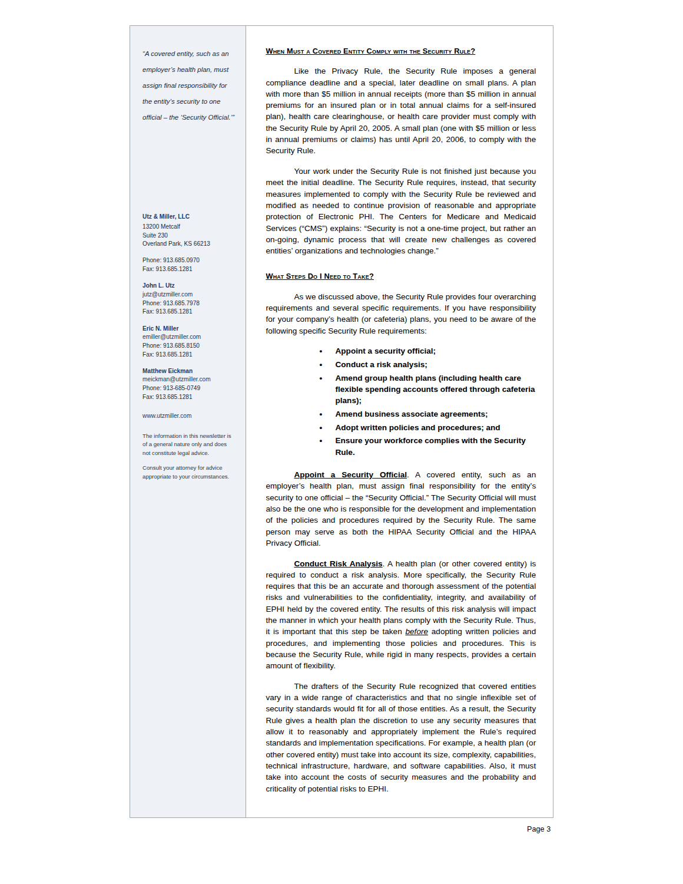“A covered entity, such as an employer’s health plan, must assign final responsibility for the entity’s security to one official – the ‘Security Official.’”
Utz & Miller, LLC
13200 Metcalf
Suite 230
Overland Park, KS 66213
Phone: 913.685.0970
Fax: 913.685.1281
John L. Utz
jutz@utzmiller.com
Phone: 913.685.7978
Fax: 913.685.1281
Eric N. Miller
emiller@utzmiller.com
Phone: 913.685.8150
Fax: 913.685.1281
Matthew Eickman
meickman@utzmiller.com
Phone: 913-685-0749
Fax: 913.685.1281
www.utzmiller.com
The information in this newsletter is of a general nature only and does not constitute legal advice.
Consult your attorney for advice appropriate to your circumstances.
When Must a Covered Entity Comply with the Security Rule?
Like the Privacy Rule, the Security Rule imposes a general compliance deadline and a special, later deadline on small plans. A plan with more than $5 million in annual receipts (more than $5 million in annual premiums for an insured plan or in total annual claims for a self-insured plan), health care clearinghouse, or health care provider must comply with the Security Rule by April 20, 2005. A small plan (one with $5 million or less in annual premiums or claims) has until April 20, 2006, to comply with the Security Rule.
Your work under the Security Rule is not finished just because you meet the initial deadline. The Security Rule requires, instead, that security measures implemented to comply with the Security Rule be reviewed and modified as needed to continue provision of reasonable and appropriate protection of Electronic PHI. The Centers for Medicare and Medicaid Services (“CMS”) explains: “Security is not a one-time project, but rather an on-going, dynamic process that will create new challenges as covered entities’ organizations and technologies change.”
What Steps Do I Need to Take?
As we discussed above, the Security Rule provides four overarching requirements and several specific requirements. If you have responsibility for your company’s health (or cafeteria) plans, you need to be aware of the following specific Security Rule requirements:
Appoint a security official;
Conduct a risk analysis;
Amend group health plans (including health care flexible spending accounts offered through cafeteria plans);
Amend business associate agreements;
Adopt written policies and procedures; and
Ensure your workforce complies with the Security Rule.
Appoint a Security Official. A covered entity, such as an employer’s health plan, must assign final responsibility for the entity’s security to one official – the “Security Official.” The Security Official will must also be the one who is responsible for the development and implementation of the policies and procedures required by the Security Rule. The same person may serve as both the HIPAA Security Official and the HIPAA Privacy Official.
Conduct Risk Analysis. A health plan (or other covered entity) is required to conduct a risk analysis. More specifically, the Security Rule requires that this be an accurate and thorough assessment of the potential risks and vulnerabilities to the confidentiality, integrity, and availability of EPHI held by the covered entity. The results of this risk analysis will impact the manner in which your health plans comply with the Security Rule. Thus, it is important that this step be taken before adopting written policies and procedures, and implementing those policies and procedures. This is because the Security Rule, while rigid in many respects, provides a certain amount of flexibility.
The drafters of the Security Rule recognized that covered entities vary in a wide range of characteristics and that no single inflexible set of security standards would fit for all of those entities. As a result, the Security Rule gives a health plan the discretion to use any security measures that allow it to reasonably and appropriately implement the Rule’s required standards and implementation specifications. For example, a health plan (or other covered entity) must take into account its size, complexity, capabilities, technical infrastructure, hardware, and software capabilities. Also, it must take into account the costs of security measures and the probability and criticality of potential risks to EPHI.
Page 3